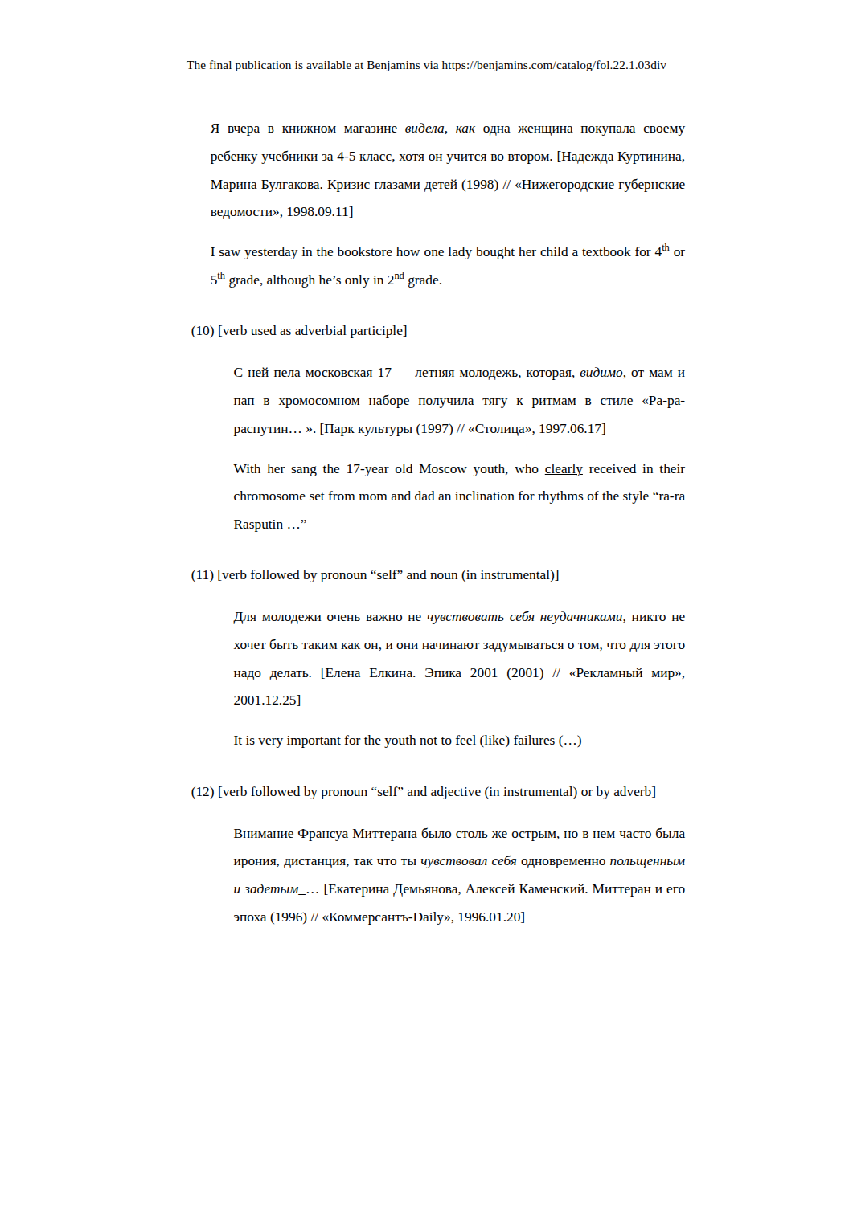The final publication is available at Benjamins via https://benjamins.com/catalog/fol.22.1.03div
Я вчера в книжном магазине видела, как одна женщина покупала своему ребенку учебники за 4-5 класс, хотя он учится во втором. [Надежда Куртинина, Марина Булгакова. Кризис глазами детей (1998) // «Нижегородские губернские ведомости», 1998.09.11]
I saw yesterday in the bookstore how one lady bought her child a textbook for 4th or 5th grade, although he’s only in 2nd grade.
(10) [verb used as adverbial participle]
С ней пела московская 17 — летняя молодежь, которая, видимо, от мам и пап в хромосомном наборе получила тягу к ритмам в стиле «Ра-ра-распутин… ». [Парк культуры (1997) // «Столица», 1997.06.17]
With her sang the 17-year old Moscow youth, who clearly received in their chromosome set from mom and dad an inclination for rhythms of the style “ra-ra Rasputin …”
(11) [verb followed by pronoun “self” and noun (in instrumental)]
Для молодежи очень важно не чувствовать себя неудачниками, никто не хочет быть таким как он, и они начинают задумываться о том, что для этого надо делать. [Елена Елкина. Эпика 2001 (2001) // «Рекламный мир», 2001.12.25]
It is very important for the youth not to feel (like) failures (…)
(12) [verb followed by pronoun “self” and adjective (in instrumental) or by adverb]
Внимание Франсуа Миттерана было столь же острым, но в нем часто была ирония, дистанция, так что ты чувствовал себя одновременно польщенным и задетым_… [Екатерина Демьянова, Алексей Каменский. Миттеран и его эпоха (1996) // «Коммерсантъ-Daily», 1996.01.20]